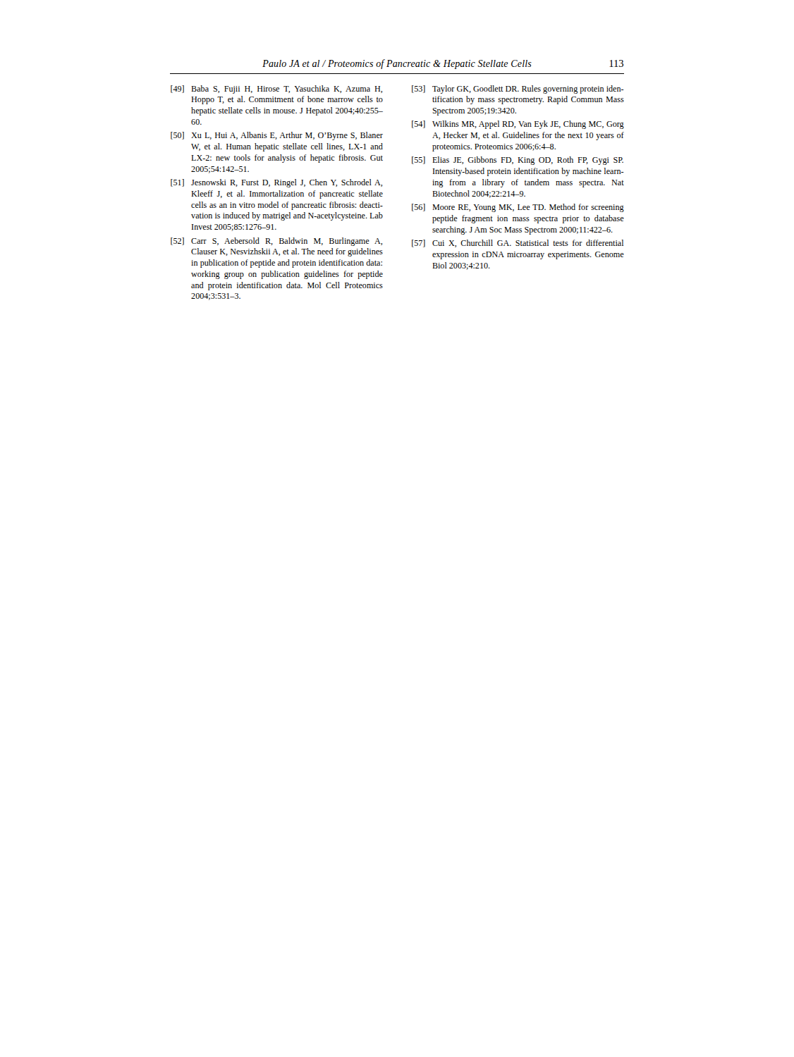Paulo JA et al / Proteomics of Pancreatic & Hepatic Stellate Cells 113
[49] Baba S, Fujii H, Hirose T, Yasuchika K, Azuma H, Hoppo T, et al. Commitment of bone marrow cells to hepatic stellate cells in mouse. J Hepatol 2004;40:255–60.
[50] Xu L, Hui A, Albanis E, Arthur M, O’Byrne S, Blaner W, et al. Human hepatic stellate cell lines, LX-1 and LX-2: new tools for analysis of hepatic fibrosis. Gut 2005;54:142–51.
[51] Jesnowski R, Furst D, Ringel J, Chen Y, Schrodel A, Kleeff J, et al. Immortalization of pancreatic stellate cells as an in vitro model of pancreatic fibrosis: deactivation is induced by matrigel and N-acetylcysteine. Lab Invest 2005;85:1276–91.
[52] Carr S, Aebersold R, Baldwin M, Burlingame A, Clauser K, Nesvizhskii A, et al. The need for guidelines in publication of peptide and protein identification data: working group on publication guidelines for peptide and protein identification data. Mol Cell Proteomics 2004;3:531–3.
[53] Taylor GK, Goodlett DR. Rules governing protein identification by mass spectrometry. Rapid Commun Mass Spectrom 2005;19:3420.
[54] Wilkins MR, Appel RD, Van Eyk JE, Chung MC, Gorg A, Hecker M, et al. Guidelines for the next 10 years of proteomics. Proteomics 2006;6:4–8.
[55] Elias JE, Gibbons FD, King OD, Roth FP, Gygi SP. Intensity-based protein identification by machine learning from a library of tandem mass spectra. Nat Biotechnol 2004;22:214–9.
[56] Moore RE, Young MK, Lee TD. Method for screening peptide fragment ion mass spectra prior to database searching. J Am Soc Mass Spectrom 2000;11:422–6.
[57] Cui X, Churchill GA. Statistical tests for differential expression in cDNA microarray experiments. Genome Biol 2003;4:210.